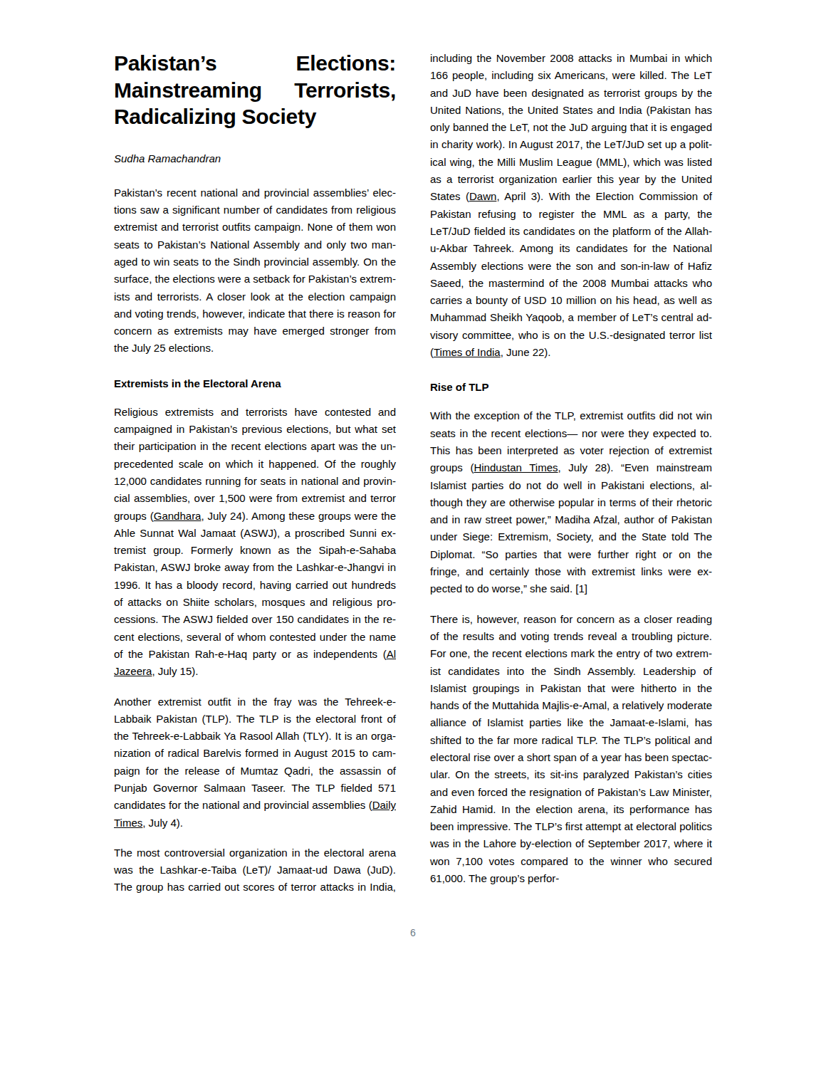Pakistan’s Elections: Mainstreaming Terrorists, Radicalizing Society
Sudha Ramachandran
Pakistan’s recent national and provincial assemblies’ elections saw a significant number of candidates from religious extremist and terrorist outfits campaign. None of them won seats to Pakistan’s National Assembly and only two managed to win seats to the Sindh provincial assembly. On the surface, the elections were a setback for Pakistan’s extremists and terrorists. A closer look at the election campaign and voting trends, however, indicate that there is reason for concern as extremists may have emerged stronger from the July 25 elections.
Extremists in the Electoral Arena
Religious extremists and terrorists have contested and campaigned in Pakistan’s previous elections, but what set their participation in the recent elections apart was the unprecedented scale on which it happened. Of the roughly 12,000 candidates running for seats in national and provincial assemblies, over 1,500 were from extremist and terror groups (Gandhara, July 24). Among these groups were the Ahle Sunnat Wal Jamaat (ASWJ), a proscribed Sunni extremist group. Formerly known as the Sipah-e-Sahaba Pakistan, ASWJ broke away from the Lashkar-e-Jhangvi in 1996. It has a bloody record, having carried out hundreds of attacks on Shiite scholars, mosques and religious processions. The ASWJ fielded over 150 candidates in the recent elections, several of whom contested under the name of the Pakistan Rah-e-Haq party or as independents (Al Jazeera, July 15).
Another extremist outfit in the fray was the Tehreek-e-Labbaik Pakistan (TLP). The TLP is the electoral front of the Tehreek-e-Labbaik Ya Rasool Allah (TLY). It is an organization of radical Barelvis formed in August 2015 to campaign for the release of Mumtaz Qadri, the assassin of Punjab Governor Salmaan Taseer. The TLP fielded 571 candidates for the national and provincial assemblies (Daily Times, July 4).
The most controversial organization in the electoral arena was the Lashkar-e-Taiba (LeT)/ Jamaat-ud Dawa (JuD). The group has carried out scores of terror attacks in India, including the November 2008 attacks in Mumbai in which 166 people, including six Americans, were killed. The LeT and JuD have been designated as terrorist groups by the United Nations, the United States and India (Pakistan has only banned the LeT, not the JuD arguing that it is engaged in charity work). In August 2017, the LeT/JuD set up a political wing, the Milli Muslim League (MML), which was listed as a terrorist organization earlier this year by the United States (Dawn, April 3). With the Election Commission of Pakistan refusing to register the MML as a party, the LeT/JuD fielded its candidates on the platform of the Allah-u-Akbar Tahreek. Among its candidates for the National Assembly elections were the son and son-in-law of Hafiz Saeed, the mastermind of the 2008 Mumbai attacks who carries a bounty of USD 10 million on his head, as well as Muhammad Sheikh Yaqoob, a member of LeT’s central advisory committee, who is on the U.S.-designated terror list (Times of India, June 22).
Rise of TLP
With the exception of the TLP, extremist outfits did not win seats in the recent elections— nor were they expected to. This has been interpreted as voter rejection of extremist groups (Hindustan Times, July 28). “Even mainstream Islamist parties do not do well in Pakistani elections, although they are otherwise popular in terms of their rhetoric and in raw street power,” Madiha Afzal, author of Pakistan under Siege: Extremism, Society, and the State told The Diplomat. “So parties that were further right or on the fringe, and certainly those with extremist links were expected to do worse,” she said. [1]
There is, however, reason for concern as a closer reading of the results and voting trends reveal a troubling picture. For one, the recent elections mark the entry of two extremist candidates into the Sindh Assembly. Leadership of Islamist groupings in Pakistan that were hitherto in the hands of the Muttahida Majlis-e-Amal, a relatively moderate alliance of Islamist parties like the Jamaat-e-Islami, has shifted to the far more radical TLP. The TLP’s political and electoral rise over a short span of a year has been spectacular. On the streets, its sit-ins paralyzed Pakistan’s cities and even forced the resignation of Pakistan’s Law Minister, Zahid Hamid. In the election arena, its performance has been impressive. The TLP’s first attempt at electoral politics was in the Lahore by-election of September 2017, where it won 7,100 votes compared to the winner who secured 61,000. The group’s perfor-
6